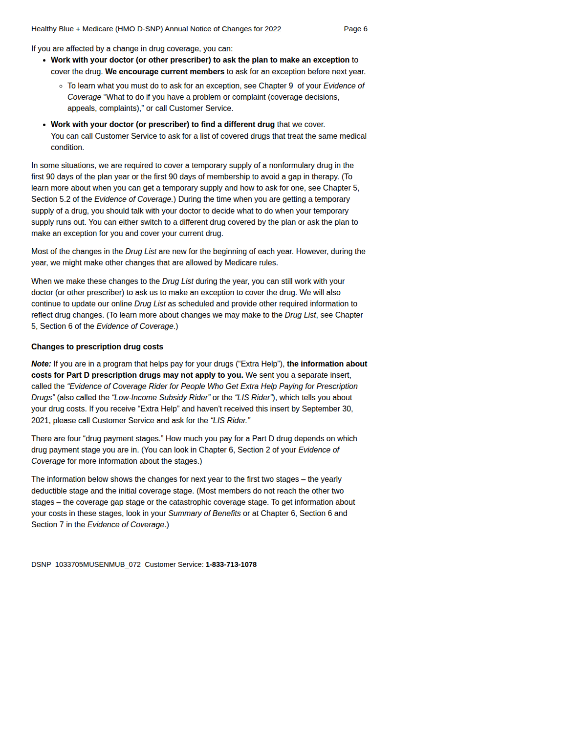Healthy Blue + Medicare (HMO D-SNP) Annual Notice of Changes for 2022
Page 6
If you are affected by a change in drug coverage, you can:
Work with your doctor (or other prescriber) to ask the plan to make an exception to cover the drug. We encourage current members to ask for an exception before next year.
To learn what you must do to ask for an exception, see Chapter 9 of your Evidence of Coverage “What to do if you have a problem or complaint (coverage decisions, appeals, complaints),” or call Customer Service.
Work with your doctor (or prescriber) to find a different drug that we cover.
You can call Customer Service to ask for a list of covered drugs that treat the same medical condition.
In some situations, we are required to cover a temporary supply of a nonformulary drug in the first 90 days of the plan year or the first 90 days of membership to avoid a gap in therapy. (To learn more about when you can get a temporary supply and how to ask for one, see Chapter 5, Section 5.2 of the Evidence of Coverage.) During the time when you are getting a temporary supply of a drug, you should talk with your doctor to decide what to do when your temporary supply runs out. You can either switch to a different drug covered by the plan or ask the plan to make an exception for you and cover your current drug.
Most of the changes in the Drug List are new for the beginning of each year. However, during the year, we might make other changes that are allowed by Medicare rules.
When we make these changes to the Drug List during the year, you can still work with your doctor (or other prescriber) to ask us to make an exception to cover the drug. We will also continue to update our online Drug List as scheduled and provide other required information to reflect drug changes. (To learn more about changes we may make to the Drug List, see Chapter 5, Section 6 of the Evidence of Coverage.)
Changes to prescription drug costs
Note: If you are in a program that helps pay for your drugs (“Extra Help”), the information about costs for Part D prescription drugs may not apply to you. We sent you a separate insert, called the “Evidence of Coverage Rider for People Who Get Extra Help Paying for Prescription Drugs” (also called the “Low-Income Subsidy Rider” or the “LIS Rider”), which tells you about your drug costs. If you receive “Extra Help” and haven't received this insert by September 30, 2021, please call Customer Service and ask for the “LIS Rider.”
There are four “drug payment stages.” How much you pay for a Part D drug depends on which drug payment stage you are in. (You can look in Chapter 6, Section 2 of your Evidence of Coverage for more information about the stages.)
The information below shows the changes for next year to the first two stages – the yearly deductible stage and the initial coverage stage. (Most members do not reach the other two stages – the coverage gap stage or the catastrophic coverage stage. To get information about your costs in these stages, look in your Summary of Benefits or at Chapter 6, Section 6 and Section 7 in the Evidence of Coverage.)
DSNP 1033705MUSENMUB_072 Customer Service: 1-833-713-1078